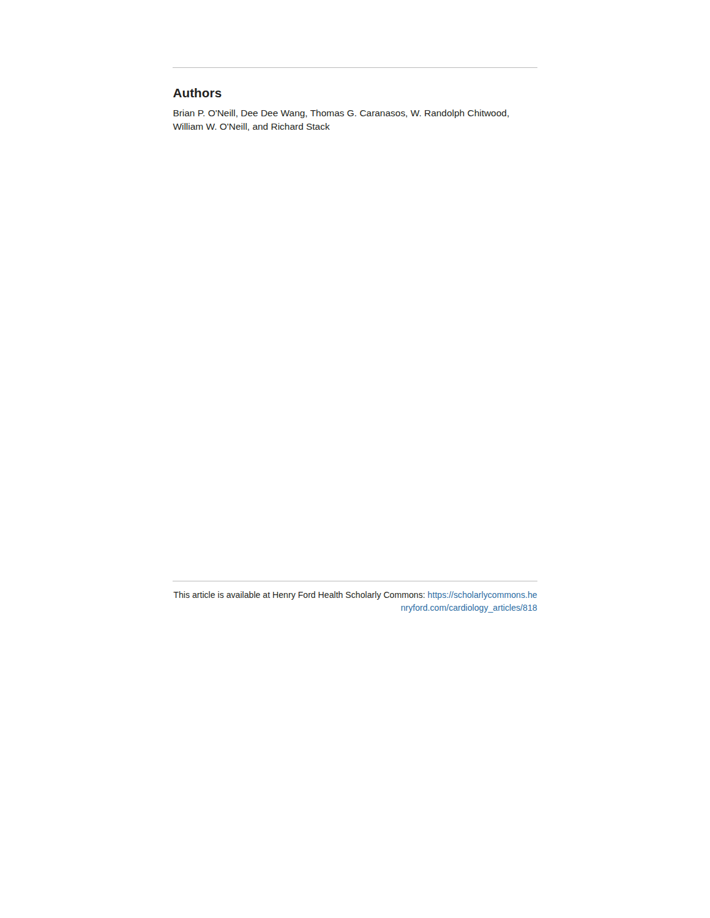Authors
Brian P. O'Neill, Dee Dee Wang, Thomas G. Caranasos, W. Randolph Chitwood, William W. O'Neill, and Richard Stack
This article is available at Henry Ford Health Scholarly Commons: https://scholarlycommons.henryford.com/cardiology_articles/818